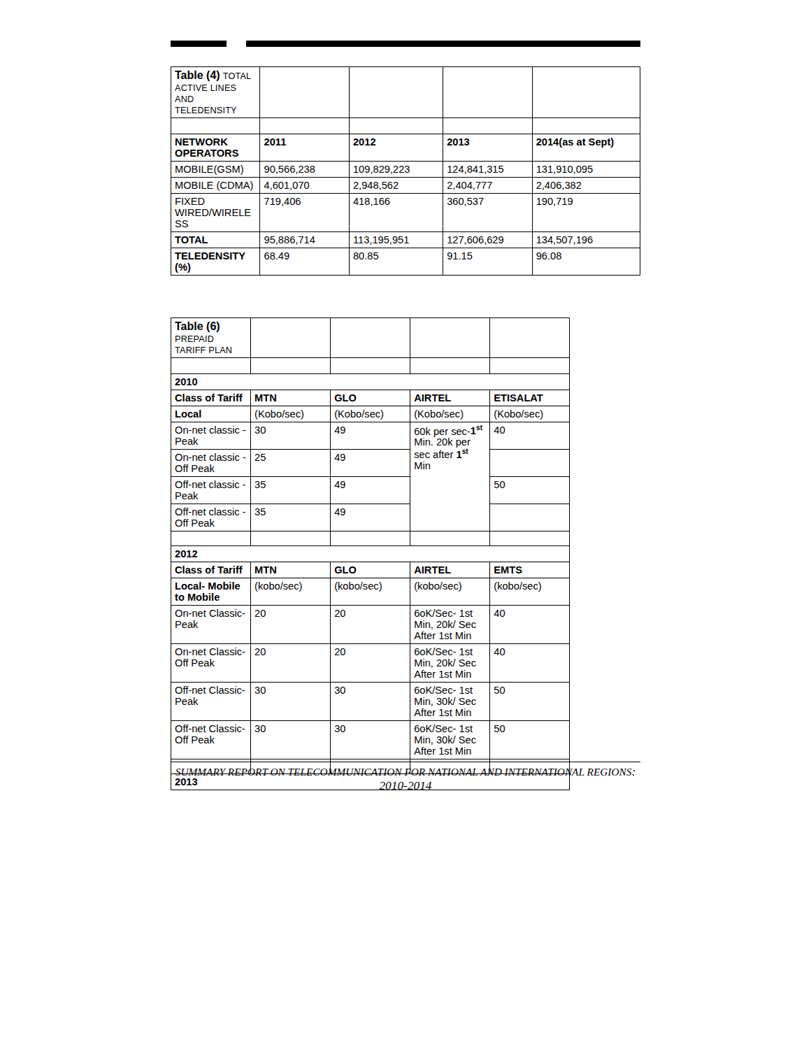| Table (4) TOTAL ACTIVE LINES AND TELEDENSITY | | | | |
| NETWORK OPERATORS | 2011 | 2012 | 2013 | 2014(as at Sept) |
| MOBILE(GSM) | 90,566,238 | 109,829,223 | 124,841,315 | 131,910,095 |
| MOBILE (CDMA) | 4,601,070 | 2,948,562 | 2,404,777 | 2,406,382 |
| FIXED WIRED/WIRELESS | 719,406 | 418,166 | 360,537 | 190,719 |
| TOTAL | 95,886,714 | 113,195,951 | 127,606,629 | 134,507,196 |
| TELEDENSITY (%) | 68.49 | 80.85 | 91.15 | 96.08 |
| Table (6) PREPAID TARIFF PLAN | | | | |
| 2010 |
| Class of Tariff | MTN | GLO | AIRTEL | ETISALAT |
| Local | (Kobo/sec) | (Kobo/sec) | (Kobo/sec) | (Kobo/sec) |
| On-net classic - Peak | 30 | 49 | 60k per sec- 1 st Min. 20k per sec after 1 st Min | 40 |
| On-net classic - Off Peak | 25 | 49 | |
| Off-net classic - Peak | 35 | 49 | 50 |
| Off-net classic - Off Peak | 35 | 49 | |
| 2012 |
| Class of Tariff | MTN | GLO | AIRTEL | EMTS |
| Local- Mobile to Mobile | (kobo/sec) | (kobo/sec) | (kobo/sec) | (kobo/sec) |
| On-net Classic- Peak | 20 | 20 | 6oK/Sec- 1st Min, 20k/ Sec After 1st Min | 40 |
| On-net Classic- Off Peak | 20 | 20 | 6oK/Sec- 1st Min, 20k/ Sec After 1st Min | 40 |
| Off-net Classic- Peak | 30 | 30 | 6oK/Sec- 1st Min, 30k/ Sec After 1st Min | 50 |
| Off-net Classic- Off Peak | 30 | 30 | 6oK/Sec- 1st Min, 30k/ Sec After 1st Min | 50 |
| 2013 |
SUMMARY REPORT ON TELECOMMUNICATION FOR NATIONAL AND INTERNATIONAL REGIONS: 2010-2014